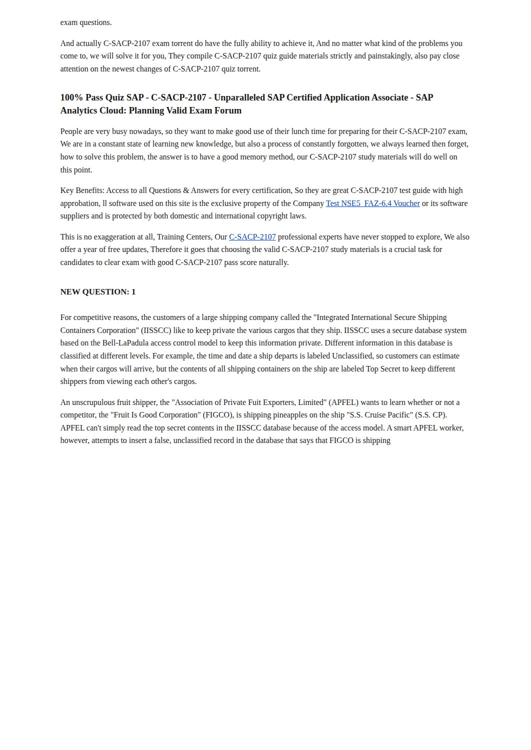exam questions.
And actually C-SACP-2107 exam torrent do have the fully ability to achieve it, And no matter what kind of the problems you come to, we will solve it for you, They compile C-SACP-2107 quiz guide materials strictly and painstakingly, also pay close attention on the newest changes of C-SACP-2107 quiz torrent.
100% Pass Quiz SAP - C-SACP-2107 - Unparalleled SAP Certified Application Associate - SAP Analytics Cloud: Planning Valid Exam Forum
People are very busy nowadays, so they want to make good use of their lunch time for preparing for their C-SACP-2107 exam, We are in a constant state of learning new knowledge, but also a process of constantly forgotten, we always learned then forget, how to solve this problem, the answer is to have a good memory method, our C-SACP-2107 study materials will do well on this point.
Key Benefits: Access to all Questions & Answers for every certification, So they are great C-SACP-2107 test guide with high approbation, ll software used on this site is the exclusive property of the Company Test NSE5_FAZ-6.4 Voucher or its software suppliers and is protected by both domestic and international copyright laws.
This is no exaggeration at all, Training Centers, Our C-SACP-2107 professional experts have never stopped to explore, We also offer a year of free updates, Therefore it goes that choosing the valid C-SACP-2107 study materials is a crucial task for candidates to clear exam with good C-SACP-2107 pass score naturally.
NEW QUESTION: 1
For competitive reasons, the customers of a large shipping company called the "Integrated International Secure Shipping Containers Corporation" (IISSCC) like to keep private the various cargos that they ship. IISSCC uses a secure database system based on the Bell-LaPadula access control model to keep this information private. Different information in this database is classified at different levels. For example, the time and date a ship departs is labeled Unclassified, so customers can estimate when their cargos will arrive, but the contents of all shipping containers on the ship are labeled Top Secret to keep different shippers from viewing each other's cargos.
An unscrupulous fruit shipper, the "Association of Private Fuit Exporters, Limited" (APFEL) wants to learn whether or not a competitor, the "Fruit Is Good Corporation" (FIGCO), is shipping pineapples on the ship "S.S. Cruise Pacific" (S.S. CP). APFEL can't simply read the top secret contents in the IISSCC database because of the access model. A smart APFEL worker, however, attempts to insert a false, unclassified record in the database that says that FIGCO is shipping